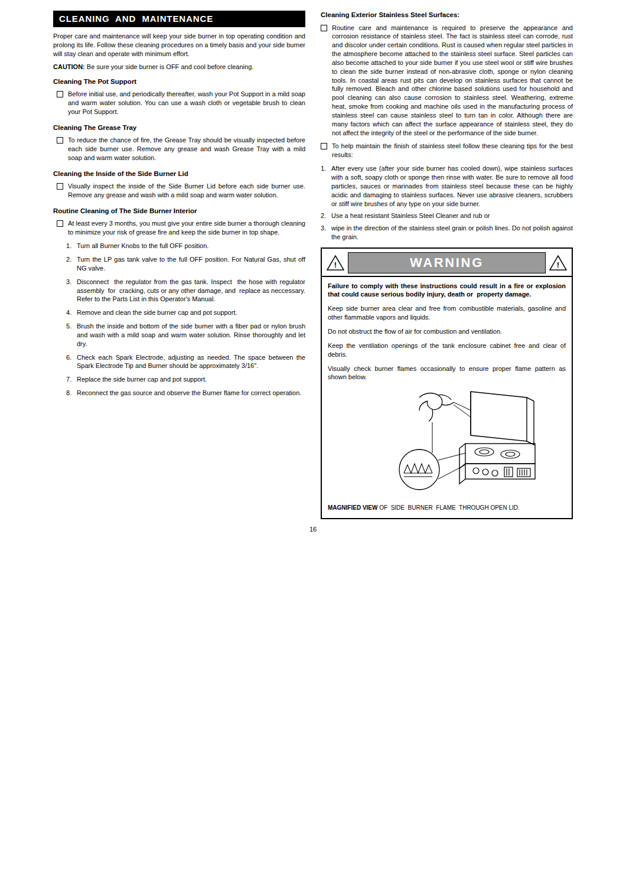CLEANING AND MAINTENANCE
Proper care and maintenance will keep your side burner in top operating condition and prolong its life. Follow these cleaning procedures on a timely basis and your side burner will stay clean and operate with minimum effort.
CAUTION: Be sure your side burner is OFF and cool before cleaning.
Cleaning The Pot Support
Before initial use, and periodically thereafter, wash your Pot Support in a mild soap and warm water solution. You can use a wash cloth or vegetable brush to clean your Pot Support.
Cleaning The Grease Tray
To reduce the chance of fire, the Grease Tray should be visually inspected before each side burner use. Remove any grease and wash Grease Tray with a mild soap and warm water solution.
Cleaning the Inside of the Side Burner Lid
Visually inspect the inside of the Side Burner Lid before each side burner use. Remove any grease and wash with a mild soap and warm water solution.
Routine Cleaning of The Side Burner Interior
At least every 3 months, you must give your entire side burner a thorough cleaning to minimize your risk of grease fire and keep the side burner in top shape.
Turn all Burner Knobs to the full OFF position.
Turn the LP gas tank valve to the full OFF position. For Natural Gas, shut off NG valve.
Disconnect the regulator from the gas tank. Inspect the hose with regulator assembly for cracking, cuts or any other damage, and replace as neccessary. Refer to the Parts List in this Operator's Manual.
Remove and clean the side burner cap and pot support.
Brush the inside and bottom of the side burner with a fiber pad or nylon brush and wash with a mild soap and warm water solution. Rinse thoroughly and let dry.
Check each Spark Electrode, adjusting as needed. The space between the Spark Electrode Tip and Burner should be approximately 3/16".
Replace the side burner cap and pot support.
Reconnect the gas source and observe the Burner flame for correct operation.
Cleaning Exterior Stainless Steel Surfaces:
Routine care and maintenance is required to preserve the appearance and corrosion resistance of stainless steel. The fact is stainless steel can corrode, rust and discolor under certain conditions. Rust is caused when regular steel particles in the atmosphere become attached to the stainless steel surface. Steel particles can also become attached to your side burner if you use steel wool or stiff wire brushes to clean the side burner instead of non-abrasive cloth, sponge or nylon cleaning tools. In coastal areas rust pits can develop on stainless surfaces that cannot be fully removed. Bleach and other chlorine based solutions used for household and pool cleaning can also cause corrosion to stainless steel. Weathering, extreme heat, smoke from cooking and machine oils used in the manufacturing process of stainless steel can cause stainless steel to turn tan in color. Although there are many factors which can affect the surface appearance of stainless steel, they do not affect the integrity of the steel or the performance of the side burner.
To help maintain the finish of stainless steel follow these cleaning tips for the best results:
After every use (after your side burner has cooled down), wipe stainless surfaces with a soft, soapy cloth or sponge then rinse with water. Be sure to remove all food particles, sauces or marinades from stainless steel because these can be highly acidic and damaging to stainless surfaces. Never use abrasive cleaners, scrubbers or stiff wire brushes of any type on your side burner.
Use a heat resistant Stainless Steel Cleaner and rub or
wipe in the direction of the stainless steel grain or polish lines. Do not polish against the grain.
!
WARNING
!
Failure to comply with these instructions could result in a fire or explosion that could cause serious bodily injury, death or property damage.
Keep side burner area clear and free from combustible materials, gasoline and other flammable vapors and liquids.
Do not obstruct the flow of air for combustion and ventilation.
Keep the ventilation openings of the tank enclosure cabinet free and clear of debris.
Visually check burner flames occasionally to ensure proper flame pattern as shown below.
MAGNIFIED VIEW OF SIDE BURNER FLAME THROUGH OPEN LID.
16